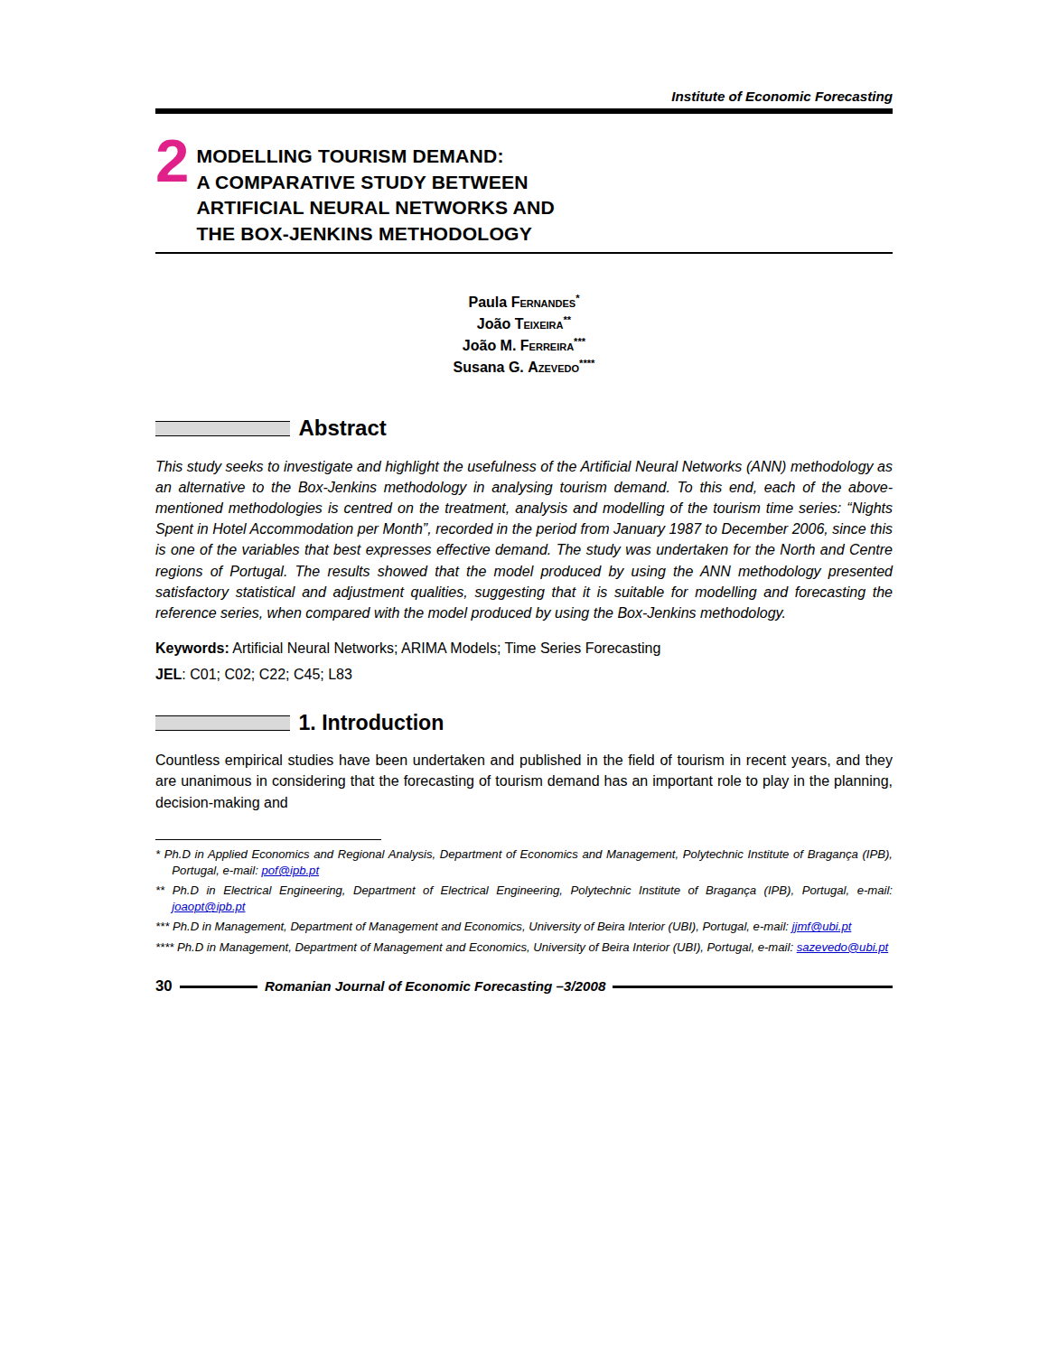Institute of Economic Forecasting
2
Modelling Tourism Demand:
A Comparative Study between
Artificial Neural Networks and
the Box-Jenkins Methodology
Paula Fernandes*
João Teixeira**
João M. Ferreira***
Susana G. Azevedo****
Abstract
This study seeks to investigate and highlight the usefulness of the Artificial Neural Networks (ANN) methodology as an alternative to the Box-Jenkins methodology in analysing tourism demand. To this end, each of the above-mentioned methodologies is centred on the treatment, analysis and modelling of the tourism time series: “Nights Spent in Hotel Accommodation per Month”, recorded in the period from January 1987 to December 2006, since this is one of the variables that best expresses effective demand. The study was undertaken for the North and Centre regions of Portugal. The results showed that the model produced by using the ANN methodology presented satisfactory statistical and adjustment qualities, suggesting that it is suitable for modelling and forecasting the reference series, when compared with the model produced by using the Box-Jenkins methodology.
Keywords: Artificial Neural Networks; ARIMA Models; Time Series Forecasting
JEL: C01; C02; C22; C45; L83
1. Introduction
Countless empirical studies have been undertaken and published in the field of tourism in recent years, and they are unanimous in considering that the forecasting of tourism demand has an important role to play in the planning, decision-making and
* Ph.D in Applied Economics and Regional Analysis, Department of Economics and Management, Polytechnic Institute of Bragança (IPB), Portugal, e-mail: pof@ipb.pt
** Ph.D in Electrical Engineering, Department of Electrical Engineering, Polytechnic Institute of Bragança (IPB), Portugal, e-mail: joaopt@ipb.pt
*** Ph.D in Management, Department of Management and Economics, University of Beira Interior (UBI), Portugal, e-mail: jjmf@ubi.pt
**** Ph.D in Management, Department of Management and Economics, University of Beira Interior (UBI), Portugal, e-mail: sazevedo@ubi.pt
30 Romanian Journal of Economic Forecasting –3/2008